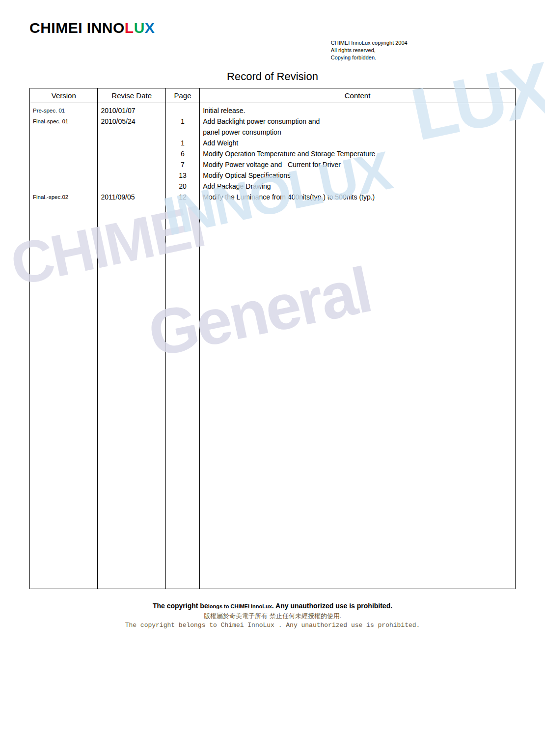LUX
CHIMEI
INNOLUX
General
CHIMEI INNO LUX
CHIMEI InnoLux copyright 2004
All rights reserved,
Copying forbidden.
Record of Revision
| Version | Revise Date | Page | Content |
| --- | --- | --- | --- |
| Pre-spec. 01 Final-spec. 01 Final.-spec.02 | 2010/01/07 2010/05/24 2011/09/05 | 1 1 6 7 13 20 12 | Initial release. Add Backlight power consumption and panel power consumption Add Weight Modify Operation Temperature and Storage Temperature Modify Power voltage and Current for Driver Modify Optical Specifications Add Package Drawing Modify the Luminance from 400nits(typ.) to 500nits (typ.) |
The copyright belongs to CHIMEI InnoLux. Any unauthorized use is prohibited.
版權屬於奇美電子所有 禁止任何未經授權的使用.
The copyright belongs to Chimei InnoLux . Any unauthorized use is prohibited.